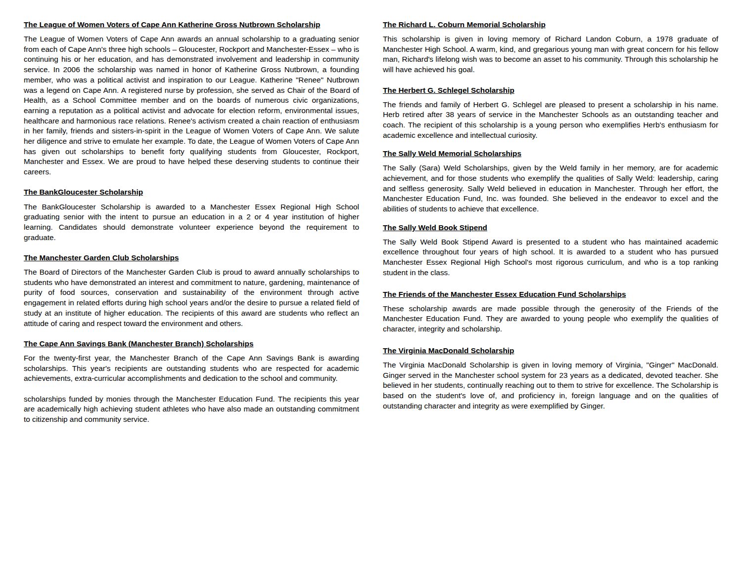The League of Women Voters of Cape Ann Katherine Gross Nutbrown Scholarship
The League of Women Voters of Cape Ann awards an annual scholarship to a graduating senior from each of Cape Ann's three high schools – Gloucester, Rockport and Manchester-Essex – who is continuing his or her education, and has demonstrated involvement and leadership in community service. In 2006 the scholarship was named in honor of Katherine Gross Nutbrown, a founding member, who was a political activist and inspiration to our League. Katherine "Renee" Nutbrown was a legend on Cape Ann. A registered nurse by profession, she served as Chair of the Board of Health, as a School Committee member and on the boards of numerous civic organizations, earning a reputation as a political activist and advocate for election reform, environmental issues, healthcare and harmonious race relations. Renee's activism created a chain reaction of enthusiasm in her family, friends and sisters-in-spirit in the League of Women Voters of Cape Ann. We salute her diligence and strive to emulate her example. To date, the League of Women Voters of Cape Ann has given out scholarships to benefit forty qualifying students from Gloucester, Rockport, Manchester and Essex. We are proud to have helped these deserving students to continue their careers.
The BankGloucester Scholarship
The BankGloucester Scholarship is awarded to a Manchester Essex Regional High School graduating senior with the intent to pursue an education in a 2 or 4 year institution of higher learning. Candidates should demonstrate volunteer experience beyond the requirement to graduate.
The Manchester Garden Club Scholarships
The Board of Directors of the Manchester Garden Club is proud to award annually scholarships to students who have demonstrated an interest and commitment to nature, gardening, maintenance of purity of food sources, conservation and sustainability of the environment through active engagement in related efforts during high school years and/or the desire to pursue a related field of study at an institute of higher education. The recipients of this award are students who reflect an attitude of caring and respect toward the environment and others.
The Cape Ann Savings Bank (Manchester Branch) Scholarships
For the twenty-first year, the Manchester Branch of the Cape Ann Savings Bank is awarding scholarships. This year's recipients are outstanding students who are respected for academic achievements, extra-curricular accomplishments and dedication to the school and community.
scholarships funded by monies through the Manchester Education Fund. The recipients this year are academically high achieving student athletes who have also made an outstanding commitment to citizenship and community service.
The Richard L. Coburn Memorial Scholarship
This scholarship is given in loving memory of Richard Landon Coburn, a 1978 graduate of Manchester High School. A warm, kind, and gregarious young man with great concern for his fellow man, Richard's lifelong wish was to become an asset to his community. Through this scholarship he will have achieved his goal.
The Herbert G. Schlegel Scholarship
The friends and family of Herbert G. Schlegel are pleased to present a scholarship in his name. Herb retired after 38 years of service in the Manchester Schools as an outstanding teacher and coach. The recipient of this scholarship is a young person who exemplifies Herb's enthusiasm for academic excellence and intellectual curiosity.
The Sally Weld Memorial Scholarships
The Sally (Sara) Weld Scholarships, given by the Weld family in her memory, are for academic achievement, and for those students who exemplify the qualities of Sally Weld: leadership, caring and selfless generosity. Sally Weld believed in education in Manchester. Through her effort, the Manchester Education Fund, Inc. was founded. She believed in the endeavor to excel and the abilities of students to achieve that excellence.
The Sally Weld Book Stipend
The Sally Weld Book Stipend Award is presented to a student who has maintained academic excellence throughout four years of high school. It is awarded to a student who has pursued Manchester Essex Regional High School's most rigorous curriculum, and who is a top ranking student in the class.
The Friends of the Manchester Essex Education Fund Scholarships
These scholarship awards are made possible through the generosity of the Friends of the Manchester Education Fund. They are awarded to young people who exemplify the qualities of character, integrity and scholarship.
The Virginia MacDonald Scholarship
The Virginia MacDonald Scholarship is given in loving memory of Virginia, "Ginger" MacDonald. Ginger served in the Manchester school system for 23 years as a dedicated, devoted teacher. She believed in her students, continually reaching out to them to strive for excellence. The Scholarship is based on the student's love of, and proficiency in, foreign language and on the qualities of outstanding character and integrity as were exemplified by Ginger.